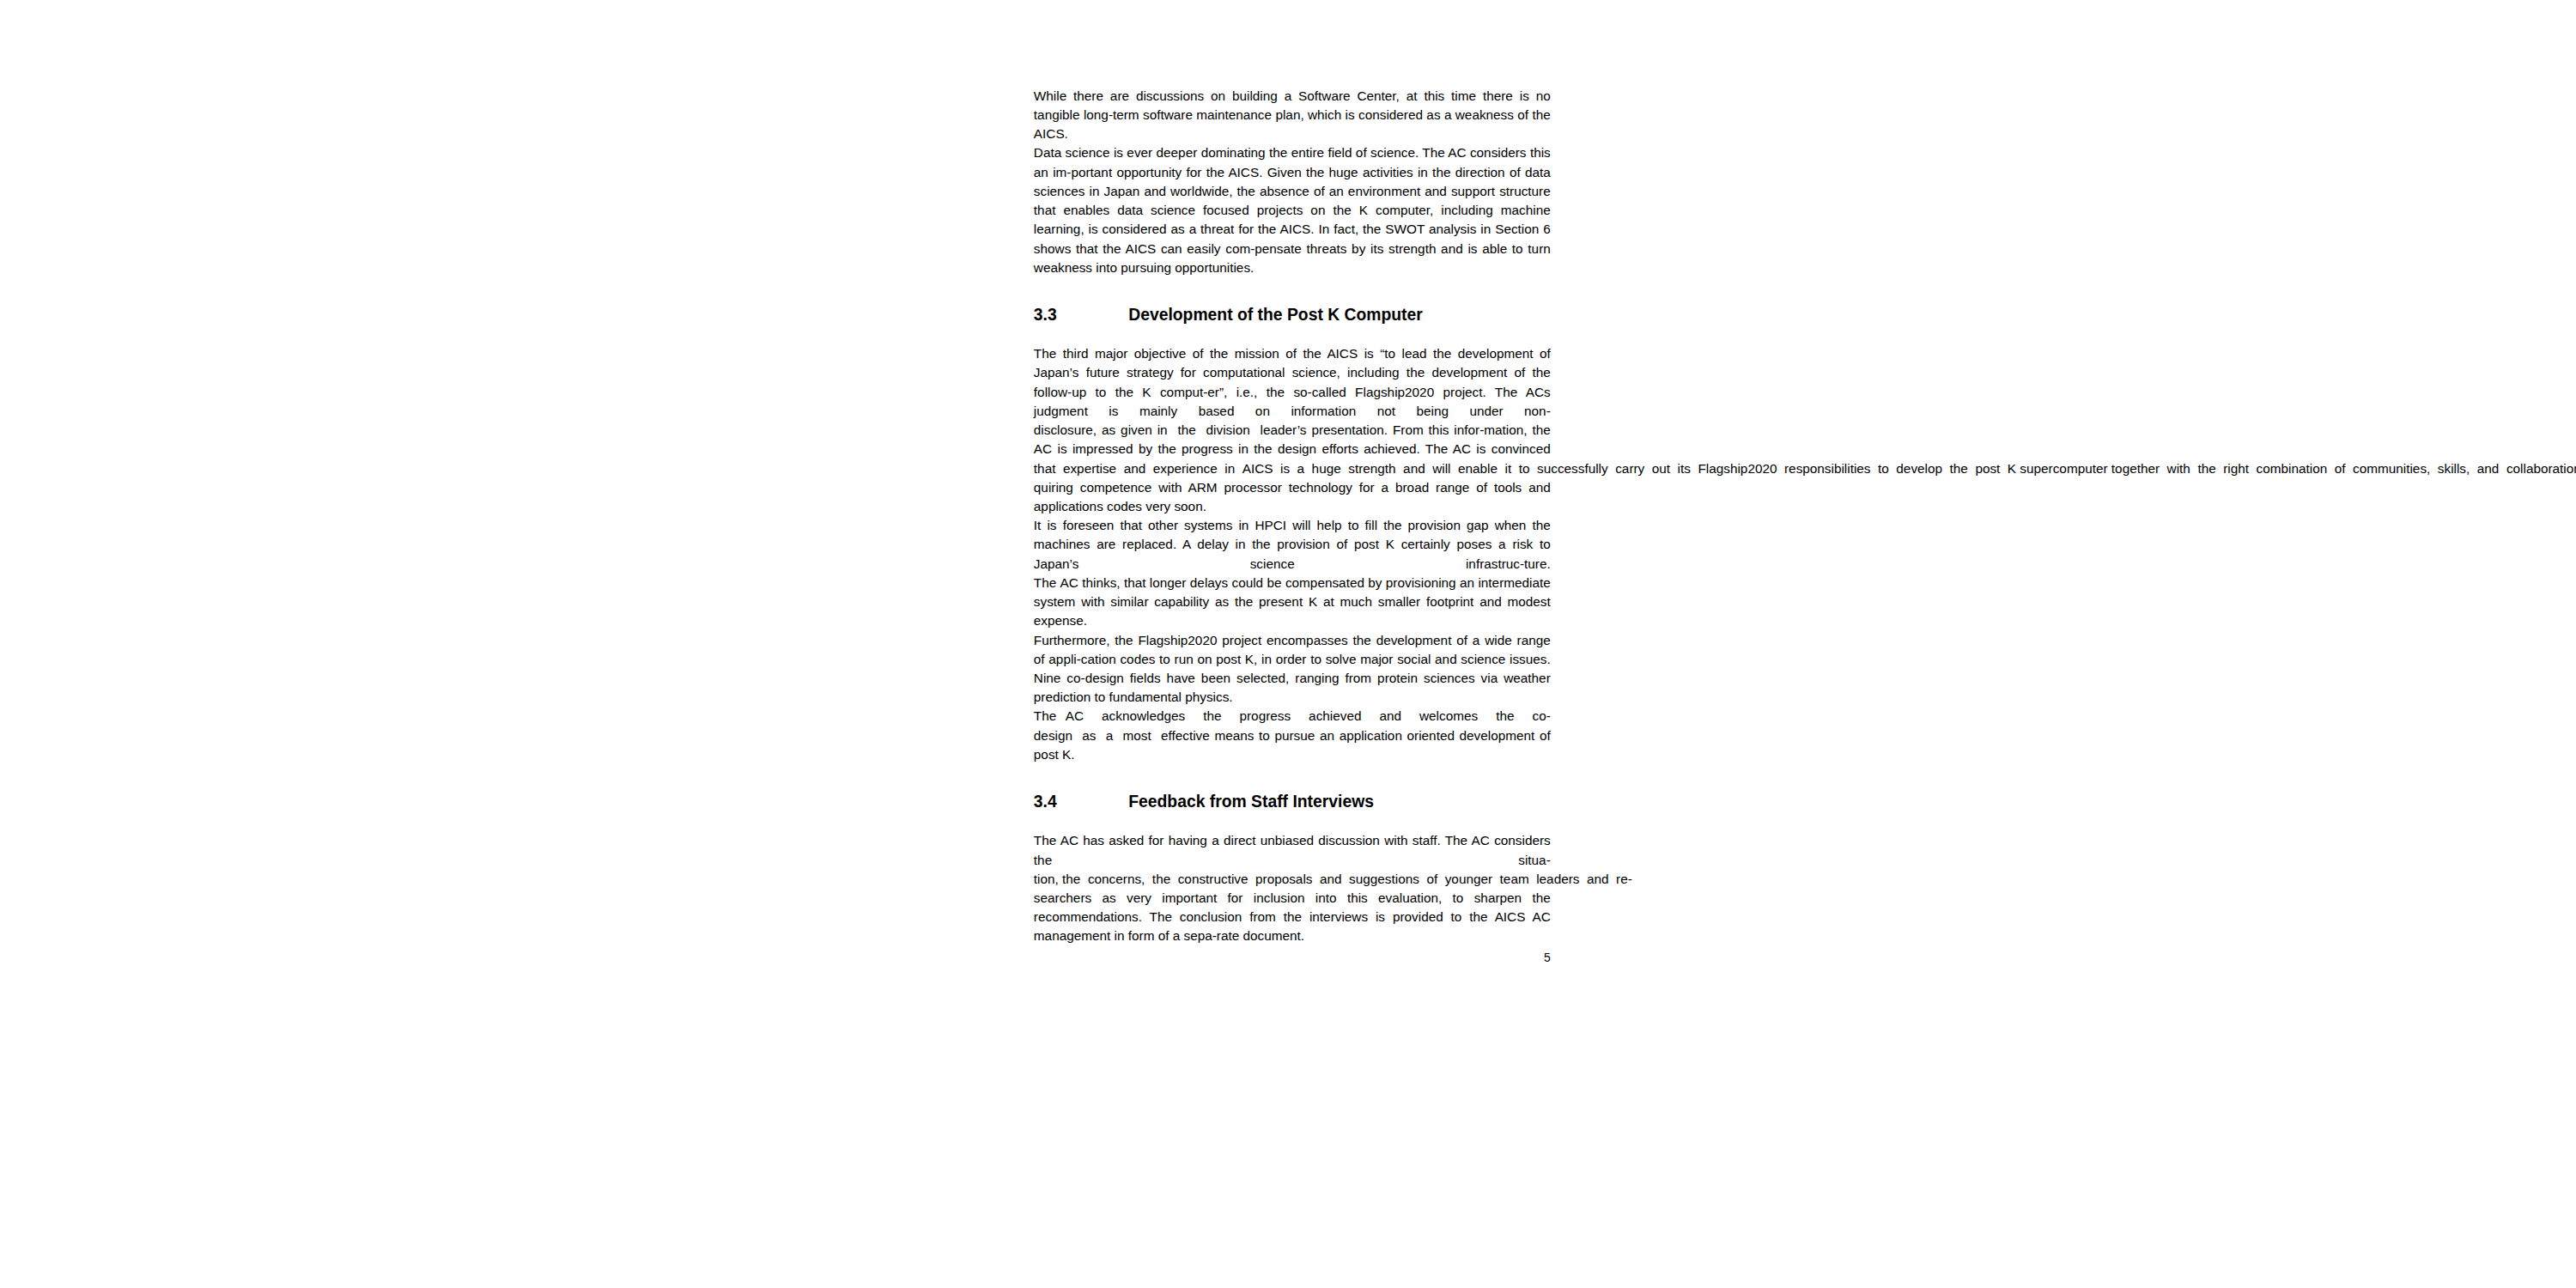While there are discussions on building a Software Center, at this time there is no tangible long-term software maintenance plan, which is considered as a weakness of the AICS.
Data science is ever deeper dominating the entire field of science. The AC considers this an im-portant opportunity for the AICS. Given the huge activities in the direction of data sciences in Japan and worldwide, the absence of an environment and support structure that enables data science focused projects on the K computer, including machine learning, is considered as a threat for the AICS. In fact, the SWOT analysis in Section 6 shows that the AICS can easily com-pensate threats by its strength and is able to turn weakness into pursuing opportunities.
3.3 Development of the Post K Computer
The third major objective of the mission of the AICS is “to lead the development of Japan’s future strategy for computational science, including the development of the follow-up to the K comput-er”, i.e., the so-called Flagship2020 project. The ACs judgment is mainly based on information not being under non-disclosure, as given in the division leader’s presentation. From this infor-mation, the AC is impressed by the progress in the design efforts achieved. The AC is convinced that expertise and experience in AICS is a huge strength and will enable it to successfully carry out its Flagship2020 responsibilities to develop the post K supercomputer together with the right combination of communities, skills, and collaborations. The selection of ARM as the core technology is an innovative chance for AICS and potentially will have great impact in the entire HPC ecosystem. The post K system based on ARM gives AICS the opportunity for much larger community impact and therefore should be highly visible. It is however important, to start ac-quiring competence with ARM processor technology for a broad range of tools and applications codes very soon.
It is foreseen that other systems in HPCI will help to fill the provision gap when the machines are replaced. A delay in the provision of post K certainly poses a risk to Japan’s science infrastruc-ture. The AC thinks, that longer delays could be compensated by provisioning an intermediate system with similar capability as the present K at much smaller footprint and modest expense.
Furthermore, the Flagship2020 project encompasses the development of a wide range of appli-cation codes to run on post K, in order to solve major social and science issues. Nine co-design fields have been selected, ranging from protein sciences via weather prediction to fundamental physics.
The AC acknowledges the progress achieved and welcomes the co-design as a most effective means to pursue an application oriented development of post K.
3.4 Feedback from Staff Interviews
The AC has asked for having a direct unbiased discussion with staff. The AC considers the situa-tion, the concerns, the constructive proposals and suggestions of younger team leaders and re-searchers as very important for inclusion into this evaluation, to sharpen the recommendations. The conclusion from the interviews is provided to the AICS AC management in form of a sepa-rate document.
5